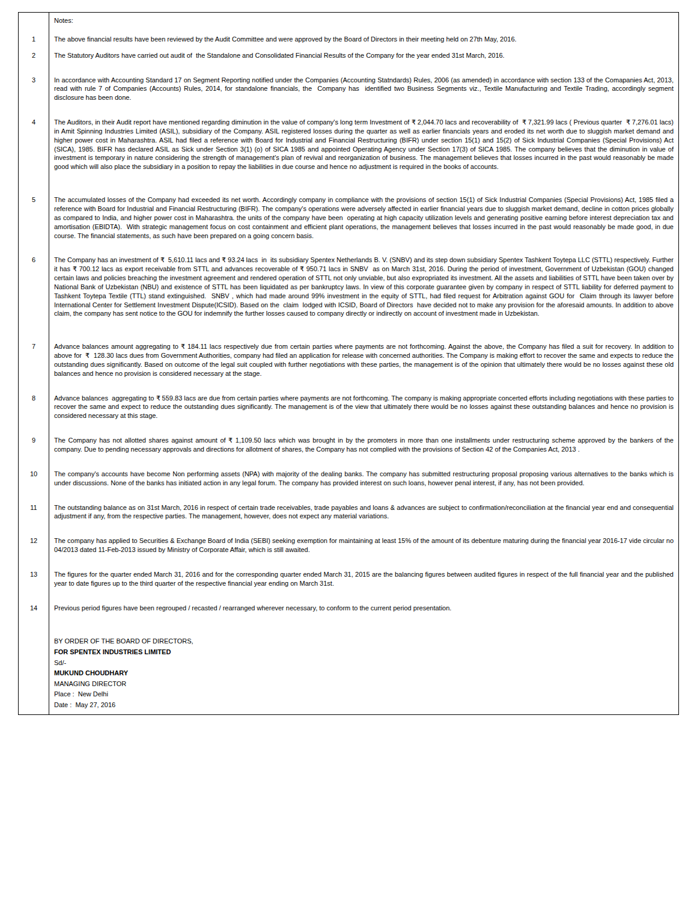| | Notes: |
| 1 | The above financial results have been reviewed by the Audit Committee and were approved by the Board of Directors in their meeting held on 27th May, 2016. |
| 2 | The Statutory Auditors have carried out audit of the Standalone and Consolidated Financial Results of the Company for the year ended 31st March, 2016. |
| 3 | In accordance with Accounting Standard 17 on Segment Reporting notified under the Companies (Accounting Statndards) Rules, 2006 (as amended) in accordance with section 133 of the Comapanies Act, 2013, read with rule 7 of Companies (Accounts) Rules, 2014, for standalone financials, the Company has identified two Business Segments viz., Textile Manufacturing and Textile Trading, accordingly segment disclosure has been done. |
| 4 | The Auditors, in their Audit report have mentioned regarding diminution in the value of company's long term Investment of ₹ 2,044.70 lacs and recoverability of ₹ 7,321.99 lacs ( Previous quarter ₹ 7,276.01 lacs) in Amit Spinning Industries Limited (ASIL), subsidiary of the Company. ASIL registered losses during the quarter as well as earlier financials years and eroded its net worth due to sluggish market demand and higher power cost in Maharashtra. ASIL had filed a reference with Board for Industrial and Financial Restructuring (BIFR) under section 15(1) and 15(2) of Sick Industrial Companies (Special Provisions) Act (SICA), 1985. BIFR has declared ASIL as Sick under Section 3(1) (o) of SICA 1985 and appointed Operating Agency under Section 17(3) of SICA 1985. The company believes that the diminution in value of investment is temporary in nature considering the strength of management's plan of revival and reorganization of business. The management believes that losses incurred in the past would reasonably be made good which will also place the subsidiary in a position to repay the liabilities in due course and hence no adjustment is required in the books of accounts. |
| 5 | The accumulated losses of the Company had exceeded its net worth. Accordingly company in compliance with the provisions of section 15(1) of Sick Industrial Companies (Special Provisions) Act, 1985 filed a reference with Board for Industrial and Financial Restructuring (BIFR). The company's operations were adversely affected in earlier financial years due to sluggish market demand, decline in cotton prices globally as compared to India, and higher power cost in Maharashtra. the units of the company have been operating at high capacity utilization levels and generating positive earning before interest depreciation tax and amortisation (EBIDTA). With strategic management focus on cost containment and efficient plant operations, the management believes that losses incurred in the past would reasonably be made good, in due course. The financial statements, as such have been prepared on a going concern basis. |
| 6 | The Company has an investment of ₹ 5,610.11 lacs and ₹ 93.24 lacs in its subsidiary Spentex Netherlands B. V. (SNBV) and its step down subsidiary Spentex Tashkent Toytepa LLC (STTL) respectively. Further it has ₹ 700.12 lacs as export receivable from STTL and advances recoverable of ₹ 950.71 lacs in SNBV as on March 31st, 2016. During the period of investment, Government of Uzbekistan (GOU) changed certain laws and policies breaching the investment agreement and rendered operation of STTL not only unviable, but also expropriated its investment. All the assets and liabilities of STTL have been taken over by National Bank of Uzbekistan (NBU) and existence of STTL has been liquidated as per bankruptcy laws. In view of this corporate guarantee given by company in respect of STTL liability for deferred payment to Tashkent Toytepa Textile (TTL) stand extinguished. SNBV , which had made around 99% investment in the equity of STTL, had filed request for Arbitration against GOU for Claim through its lawyer before International Center for Settlement Investment Dispute(ICSID). Based on the claim lodged with ICSID, Board of Directors have decided not to make any provision for the aforesaid amounts. In addition to above claim, the company has sent notice to the GOU for indemnify the further losses caused to company directly or indirectly on account of investment made in Uzbekistan. |
| 7 | Advance balances amount aggregating to ₹ 184.11 lacs respectively due from certain parties where payments are not forthcoming. Against the above, the Company has filed a suit for recovery. In addition to above for ₹ 128.30 lacs dues from Government Authorities, company had filed an application for release with concerned authorities. The Company is making effort to recover the same and expects to reduce the outstanding dues significantly. Based on outcome of the legal suit coupled with further negotiations with these parties, the management is of the opinion that ultimately there would be no losses against these old balances and hence no provision is considered necessary at the stage. |
| 8 | Advance balances aggregating to ₹ 559.83 lacs are due from certain parties where payments are not forthcoming. The company is making appropriate concerted efforts including negotiations with these parties to recover the same and expect to reduce the outstanding dues significantly. The management is of the view that ultimately there would be no losses against these outstanding balances and hence no provision is considered necessary at this stage. |
| 9 | The Company has not allotted shares against amount of ₹ 1,109.50 lacs which was brought in by the promoters in more than one installments under restructuring scheme approved by the bankers of the company. Due to pending necessary approvals and directions for allotment of shares, the Company has not complied with the provisions of Section 42 of the Companies Act, 2013 . |
| 10 | The company's accounts have become Non performing assets (NPA) with majority of the dealing banks. The company has submitted restructuring proposal proposing various alternatives to the banks which is under discussions. None of the banks has initiated action in any legal forum. The company has provided interest on such loans, however penal interest, if any, has not been provided. |
| 11 | The outstanding balance as on 31st March, 2016 in respect of certain trade receivables, trade payables and loans & advances are subject to confirmation/reconciliation at the financial year end and consequential adjustment if any, from the respective parties. The management, however, does not expect any material variations. |
| 12 | The company has applied to Securities & Exchange Board of India (SEBI) seeking exemption for maintaining at least 15% of the amount of its debenture maturing during the financial year 2016-17 vide circular no 04/2013 dated 11-Feb-2013 issued by Ministry of Corporate Affair, which is still awaited. |
| 13 | The figures for the quarter ended March 31, 2016 and for the corresponding quarter ended March 31, 2015 are the balancing figures between audited figures in respect of the full financial year and the published year to date figures up to the third quarter of the respective financial year ending on March 31st. |
| 14 | Previous period figures have been regrouped / recasted / rearranged wherever necessary, to conform to the current period presentation. |
| | BY ORDER OF THE BOARD OF DIRECTORS, FOR SPENTEX INDUSTRIES LIMITED Sd/- MUKUND CHOUDHARY MANAGING DIRECTOR Place : New Delhi Date : May 27, 2016 |